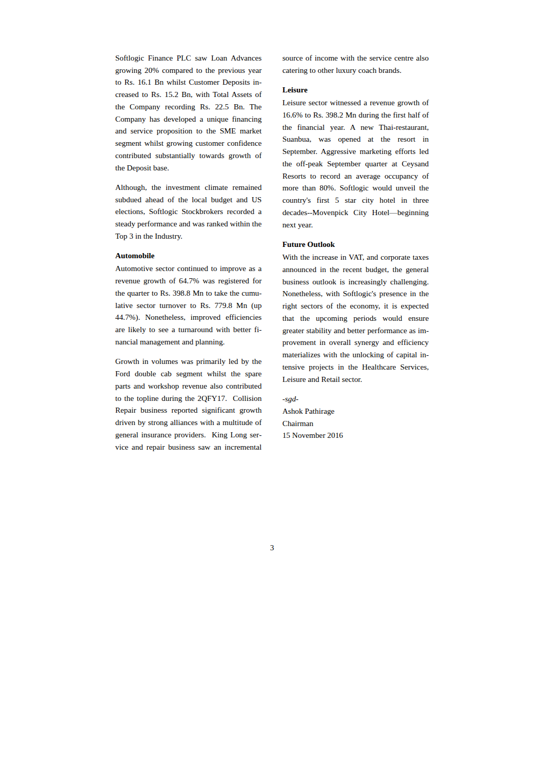Softlogic Finance PLC saw Loan Advances growing 20% compared to the previous year to Rs. 16.1 Bn whilst Customer Deposits increased to Rs. 15.2 Bn, with Total Assets of the Company recording Rs. 22.5 Bn. The Company has developed a unique financing and service proposition to the SME market segment whilst growing customer confidence contributed substantially towards growth of the Deposit base.
Although, the investment climate remained subdued ahead of the local budget and US elections, Softlogic Stockbrokers recorded a steady performance and was ranked within the Top 3 in the Industry.
Automobile
Automotive sector continued to improve as a revenue growth of 64.7% was registered for the quarter to Rs. 398.8 Mn to take the cumulative sector turnover to Rs. 779.8 Mn (up 44.7%). Nonetheless, improved efficiencies are likely to see a turnaround with better financial management and planning.
Growth in volumes was primarily led by the Ford double cab segment whilst the spare parts and workshop revenue also contributed to the topline during the 2QFY17. Collision Repair business reported significant growth driven by strong alliances with a multitude of general insurance providers. King Long service and repair business saw an incremental source of income with the service centre also catering to other luxury coach brands.
Leisure
Leisure sector witnessed a revenue growth of 16.6% to Rs. 398.2 Mn during the first half of the financial year. A new Thai-restaurant, Suanbua, was opened at the resort in September. Aggressive marketing efforts led the off-peak September quarter at Ceysand Resorts to record an average occupancy of more than 80%. Softlogic would unveil the country's first 5 star city hotel in three decades--Movenpick City Hotel—beginning next year.
Future Outlook
With the increase in VAT, and corporate taxes announced in the recent budget, the general business outlook is increasingly challenging. Nonetheless, with Softlogic's presence in the right sectors of the economy, it is expected that the upcoming periods would ensure greater stability and better performance as improvement in overall synergy and efficiency materializes with the unlocking of capital intensive projects in the Healthcare Services, Leisure and Retail sector.
-sgd-
Ashok Pathirage
Chairman
15 November 2016
3